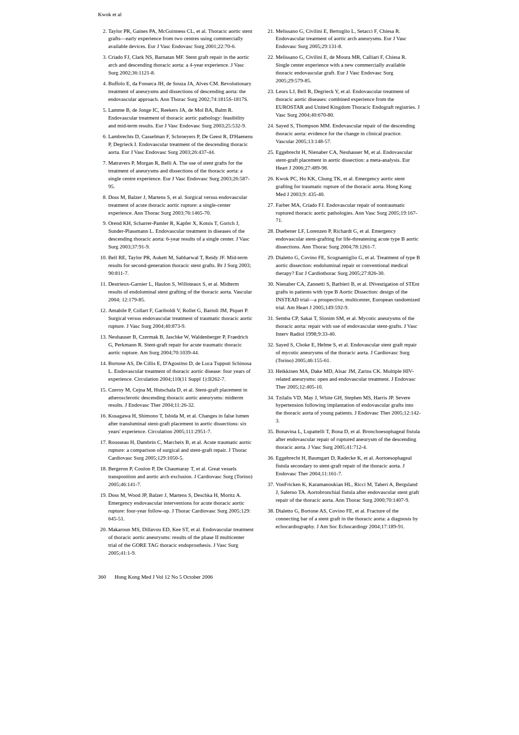Kwok et al
Taylor PR, Gaines PA, McGuinness CL, et al. Thoracic aortic stent grafts—early experience from two centres using commercially available devices. Eur J Vasc Endovasc Surg 2001;22:70-6.
Criado FJ, Clark NS, Barnatan MF. Stent graft repair in the aortic arch and descending thoracic aorta: a 4-year experience. J Vasc Surg 2002;36:1121-8.
Buffolo E, da Fonseca JH, de Souza JA, Alves CM. Revolutionary treatment of aneurysms and dissections of descending aorta: the endovascular approach. Ann Thorac Surg 2002;74:1815S-1817S.
Lamme B, de Jonge IC, Reekers JA, de Mol BA, Balm R. Endovascular treatment of thoracic aortic pathology: feasibility and mid-term results. Eur J Vasc Endovasc Surg 2003;25:532-9.
Lambrechts D, Casselman F, Schroeyers P, De Geest R, D'Haenens P, Degrieck I. Endovascular treatment of the descending thoracic aorta. Eur J Vasc Endovasc Surg 2003;26:437-44.
Matravers P, Morgan R, Belli A. The use of stent grafts for the treatment of aneurysms and dissections of the thoracic aorta: a single centre experience. Eur J Vasc Endovasc Surg 2003;26:587-95.
Doss M, Balzer J, Martens S, et al. Surgical versus endovascular treatment of acute thoracic aortic rupture: a single-center experience. Ann Thorac Surg 2003;76:1465-70.
Orend KH, Scharrer-Pamler R, Kapfer X, Kotsis T, Gorich J, Sunder-Plassmann L. Endovascular treatment in diseases of the descending thoracic aorta: 6-year results of a single center. J Vasc Surg 2003;37:91-9.
Bell RE, Taylor PR, Aukett M, Sabharwal T, Reidy JF. Mid-term results for second-generation thoracic stent grafts. Br J Surg 2003; 90:811-7.
Destrieux-Garnier L, Haulon S, Willoteaux S, et al. Midterm results of endoluminal stent grafting of the thoracic aorta. Vascular 2004; 12:179-85.
Amabile P, Collart F, Gariboldi V, Rollet G, Bartoli JM, Piquet P. Surgical versus endovascular treatment of traumatic thoracic aortic rupture. J Vasc Surg 2004;40:873-9.
Neuhauser B, Czermak B, Jaschke W, Waldenberger P, Fraedrich G, Perkmann R. Stent-graft repair for acute traumatic thoracic aortic rupture. Am Surg 2004;70:1039-44.
Bortone AS, De Cillis E, D'Agostino D, de Luca Tupputi Schinosa L. Endovascular treatment of thoracic aortic disease: four years of experience. Circulation 2004;110(11 Suppl 1):II262-7.
Czerny M, Cejna M, Hutschala D, et al. Stent-graft placement in atherosclerotic descending thoracic aortic aneurysms: midterm results. J Endovasc Ther 2004;11:26-32.
Kusagawa H, Shimono T, Ishida M, et al. Changes in false lumen after transluminal stent-graft placement in aortic dissections: six years' experience. Circulation 2005;111:2951-7.
Rousseau H, Dambrin C, Marcheix B, et al. Acute traumatic aortic rupture: a comparison of surgical and stent-graft repair. J Thorac Cardiovasc Surg 2005;129:1050-5.
Bergeron P, Coulon P, De Chaumaray T, et al. Great vessels transposition and aortic arch exclusion. J Cardiovasc Surg (Torino) 2005;46:141-7.
Doss M, Wood JP, Balzer J, Martens S, Deschka H, Moritz A. Emergency endovascular interventions for acute thoracic aortic rupture: four-year follow-up. J Thorac Cardiovasc Surg 2005;129: 645-51.
Makaroun MS, Dillavou ED, Kee ST, et al. Endovascular treatment of thoracic aortic aneurysms: results of the phase II multicenter trial of the GORE TAG thoracic endoprosthesis. J Vasc Surg 2005;41:1-9.
Melissano G, Civilini E, Bertoglio L, Setacci F, Chiesa R. Endovascular treatment of aortic arch aneurysms. Eur J Vasc Endovasc Surg 2005;29:131-8.
Melissano G, Civilini E, de Moura MR, Calliari F, Chiesa R. Single center experience with a new commercially available thoracic endovascular graft. Eur J Vasc Endovasc Surg 2005;29:579-85.
Leurs LJ, Bell R, Degrieck Y, et al. Endovascular treatment of thoracic aortic diseases: combined experience from the EUROSTAR and United Kingdom Thoracic Endograft registries. J Vasc Surg 2004;40:670-80.
Sayed S, Thompson MM. Endovascular repair of the descending thoracic aorta: evidence for the change in clinical practice. Vascular 2005;13:148-57.
Eggebrecht H, Nienaber CA, Neuhauser M, et al. Endovascular stent-graft placement in aortic dissection: a meta-analysis. Eur Heart J 2006;27:489-98.
Kwok PC, Ho KK, Chung TK, et al. Emergency aortic stent grafting for traumatic rupture of the thoracic aorta. Hong Kong Med J 2003;9: 435-40.
Farber MA, Criado FJ. Endovascular repair of nontraumatic ruptured thoracic aortic pathologies. Ann Vasc Surg 2005;19:167-71.
Duebener LF, Lorenzen P, Richardt G, et al. Emergency endovascular stent-grafting for life-threatening acute type B aortic dissections. Ann Thorac Surg 2004;78:1261-7.
Dialetto G, Covino FE, Scognamiglio G, et al. Treatment of type B aortic dissection: endoluminal repair or conventional medical therapy? Eur J Cardiothorac Surg 2005;27:826-30.
Nienaber CA, Zannetti S, Barbieri B, et al. INvestigation of STEnt grafts in patients with type B Aortic Dissection: design of the INSTEAD trial—a prospective, multicenter, European randomized trial. Am Heart J 2005;149:592-9.
Semba CP, Sakai T, Slonim SM, et al. Mycotic aneurysms of the thoracic aorta: repair with use of endovascular stent-grafts. J Vasc Interv Radiol 1998;9:33-40.
Sayed S, Choke E, Helme S, et al. Endovascular stent graft repair of mycotic aneurysms of the thoracic aorta. J Cardiovasc Surg (Torino) 2005;46:155-61.
Heikkinen MA, Dake MD, Alsac JM, Zarins CK. Multiple HIV-related aneurysms: open and endovascular treatment. J Endovasc Ther 2005;12:405-10.
Tzilalis VD, May J, White GH, Stephen MS, Harris JP. Severe hypertension following implantation of endovascular grafts into the thoracic aorta of young patients. J Endovasc Ther 2005;12:142-3.
Bonavina L, Lupattelli T, Bona D, et al. Bronchoesophageal fistula after endovascular repair of ruptured aneurysm of the descending thoracic aorta. J Vasc Surg 2005;41:712-4.
Eggebrecht H, Baumgart D, Radecke K, et al. Aortoesophageal fistula secondary to stent-graft repair of the thoracic aorta. J Endovasc Ther 2004;11:161-7.
VonFricken K, Karamanoukian HL, Ricci M, Taheri A, Bergsland J, Salerno TA. Aortobronchial fistula after endovascular stent graft repair of the thoracic aorta. Ann Thorac Surg 2000;70:1407-9.
Dialetto G, Bortone AS, Covino FE, et al. Fracture of the connecting bar of a stent graft in the thoracic aorta: a diagnosis by echocardiography. J Am Soc Echocardiogr 2004;17:189-91.
360 Hong Kong Med J Vol 12 No 5 October 2006